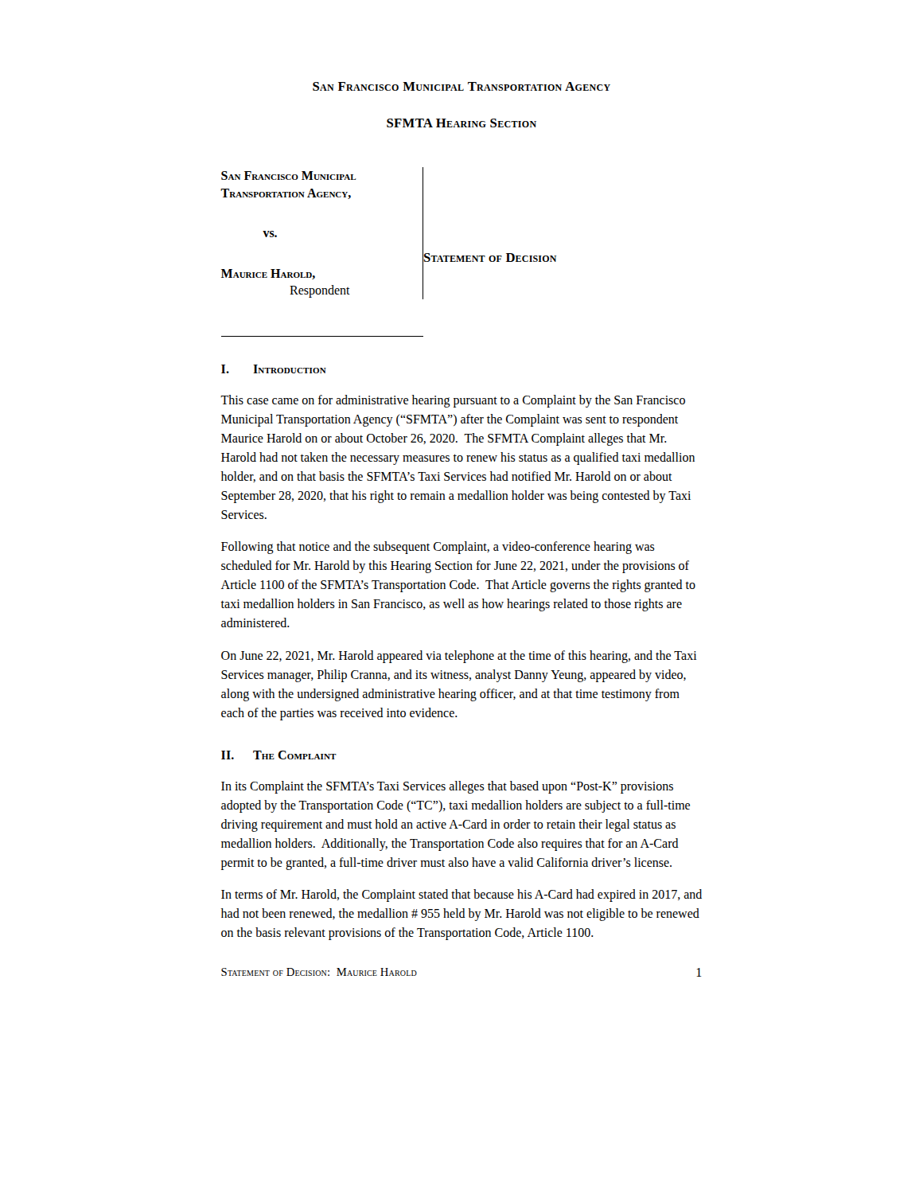San Francisco Municipal Transportation Agency
SFMTA Hearing Section
| San Francisco Municipal Transportation Agency, vs. Maurice Harold, Respondent | Statement of Decision |
I. Introduction
This case came on for administrative hearing pursuant to a Complaint by the San Francisco Municipal Transportation Agency (“SFMTA”) after the Complaint was sent to respondent Maurice Harold on or about October 26, 2020. The SFMTA Complaint alleges that Mr. Harold had not taken the necessary measures to renew his status as a qualified taxi medallion holder, and on that basis the SFMTA’s Taxi Services had notified Mr. Harold on or about September 28, 2020, that his right to remain a medallion holder was being contested by Taxi Services.
Following that notice and the subsequent Complaint, a video-conference hearing was scheduled for Mr. Harold by this Hearing Section for June 22, 2021, under the provisions of Article 1100 of the SFMTA’s Transportation Code. That Article governs the rights granted to taxi medallion holders in San Francisco, as well as how hearings related to those rights are administered.
On June 22, 2021, Mr. Harold appeared via telephone at the time of this hearing, and the Taxi Services manager, Philip Cranna, and its witness, analyst Danny Yeung, appeared by video, along with the undersigned administrative hearing officer, and at that time testimony from each of the parties was received into evidence.
II. The Complaint
In its Complaint the SFMTA’s Taxi Services alleges that based upon “Post-K” provisions adopted by the Transportation Code (“TC”), taxi medallion holders are subject to a full-time driving requirement and must hold an active A-Card in order to retain their legal status as medallion holders. Additionally, the Transportation Code also requires that for an A-Card permit to be granted, a full-time driver must also have a valid California driver’s license.
In terms of Mr. Harold, the Complaint stated that because his A-Card had expired in 2017, and had not been renewed, the medallion # 955 held by Mr. Harold was not eligible to be renewed on the basis relevant provisions of the Transportation Code, Article 1100.
Statement of Decision: Maurice Harold 1